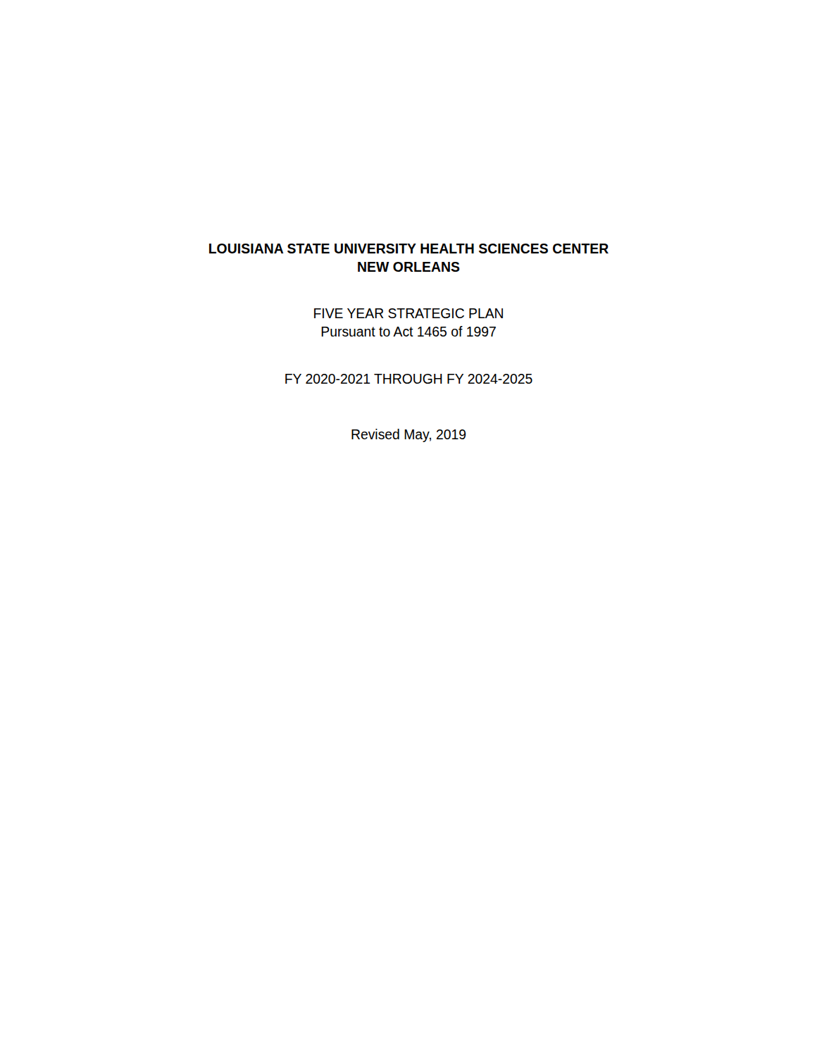LOUISIANA STATE UNIVERSITY HEALTH SCIENCES CENTER
NEW ORLEANS
FIVE YEAR STRATEGIC PLAN
Pursuant to Act 1465 of 1997
FY 2020-2021 THROUGH FY 2024-2025
Revised May, 2019